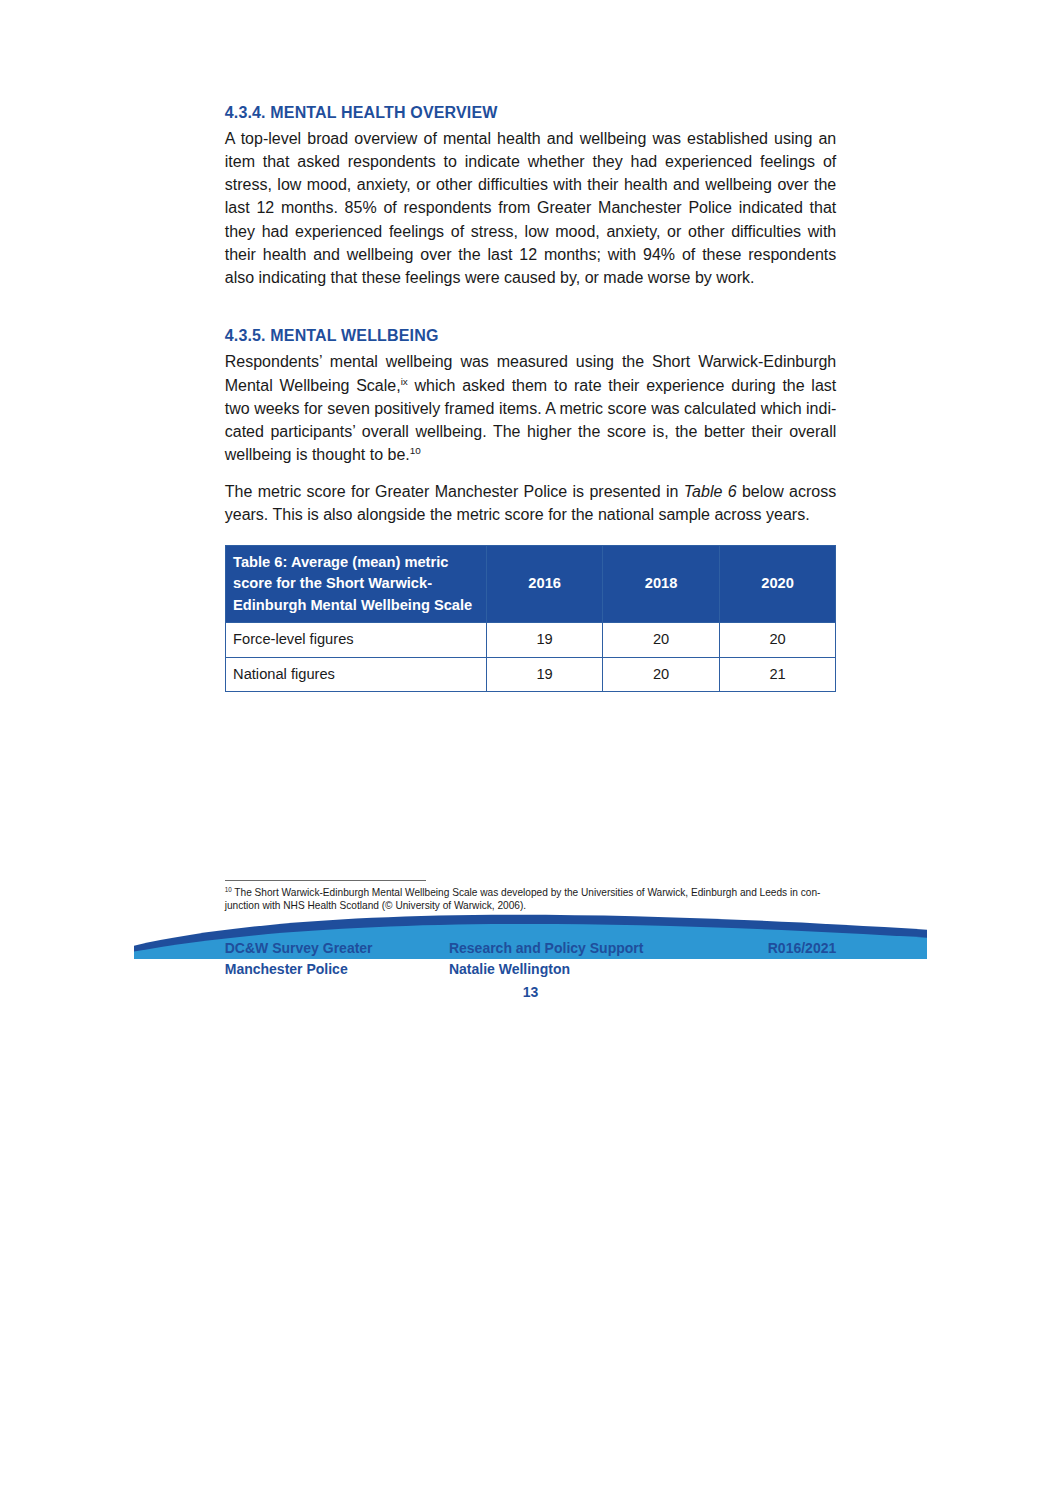4.3.4. MENTAL HEALTH OVERVIEW
A top-level broad overview of mental health and wellbeing was established using an item that asked respondents to indicate whether they had experienced feelings of stress, low mood, anxiety, or other difficulties with their health and wellbeing over the last 12 months. 85% of respondents from Greater Manchester Police indicated that they had experienced feelings of stress, low mood, anxiety, or other difficulties with their health and wellbeing over the last 12 months; with 94% of these respondents also indicating that these feelings were caused by, or made worse by work.
4.3.5. MENTAL WELLBEING
Respondents’ mental wellbeing was measured using the Short Warwick-Edinburgh Mental Wellbeing Scale,ix which asked them to rate their experience during the last two weeks for seven positively framed items. A metric score was calculated which indicated participants’ overall wellbeing. The higher the score is, the better their overall wellbeing is thought to be.10
The metric score for Greater Manchester Police is presented in Table 6 below across years. This is also alongside the metric score for the national sample across years.
| Table 6: Average (mean) metric score for the Short Warwick-Edinburgh Mental Wellbeing Scale | 2016 | 2018 | 2020 |
| --- | --- | --- | --- |
| Force-level figures | 19 | 20 | 20 |
| National figures | 19 | 20 | 21 |
10 The Short Warwick-Edinburgh Mental Wellbeing Scale was developed by the Universities of Warwick, Edinburgh and Leeds in conjunction with NHS Health Scotland (© University of Warwick, 2006).
DC&W Survey Greater Manchester Police
Research and Policy Support
Natalie Wellington
R016/2021
13